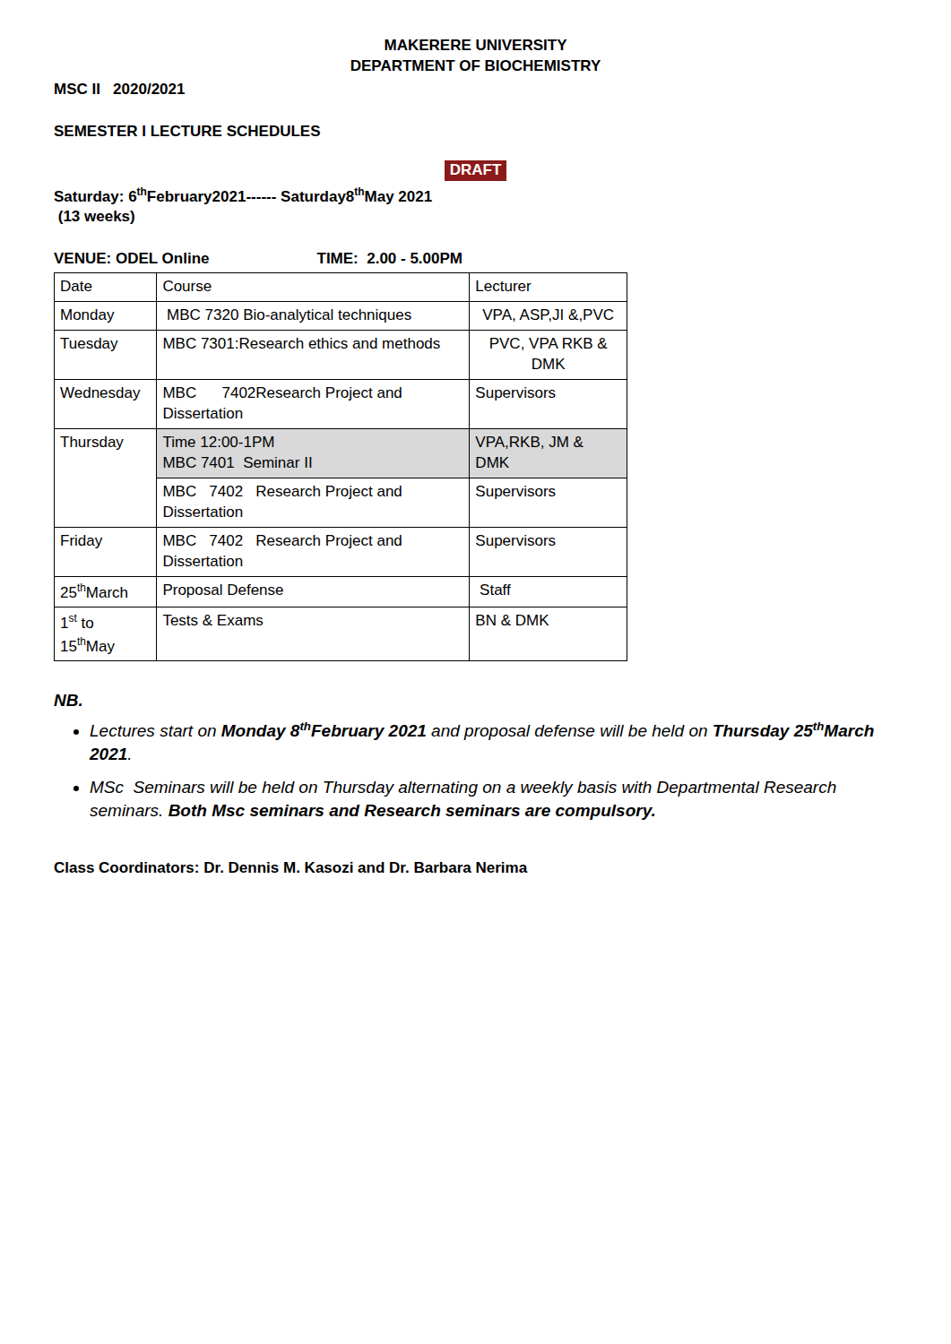MAKERERE UNIVERSITY
DEPARTMENT OF BIOCHEMISTRY
MSC II 2020/2021
SEMESTER I LECTURE SCHEDULES
DRAFT
Saturday: 6thFebruary2021------ Saturday8thMay 2021
(13 weeks)
VENUE: ODEL Online TIME: 2.00 - 5.00PM
| Date | Course | Lecturer |
| Monday | MBC 7320 Bio-analytical techniques | VPA, ASP,JI &,PVC |
| Tuesday | MBC 7301:Research ethics and methods | PVC, VPA RKB & DMK |
| Wednesday | MBC 7402Research Project and Dissertation | Supervisors |
| Thursday | Time 12:00-1PM MBC 7401 Seminar II | VPA,RKB, JM & DMK |
| MBC 7402 Research Project and Dissertation | Supervisors |
| Friday | MBC 7402 Research Project and Dissertation | Supervisors |
| 25 th March | Proposal Defense | Staff |
| 1 st to 15 th May | Tests & Exams | BN & DMK |
NB.
Lectures start on Monday 8thFebruary 2021 and proposal defense will be held on Thursday 25thMarch 2021.
MSc Seminars will be held on Thursday alternating on a weekly basis with Departmental Research seminars. Both Msc seminars and Research seminars are compulsory.
Class Coordinators: Dr. Dennis M. Kasozi and Dr. Barbara Nerima